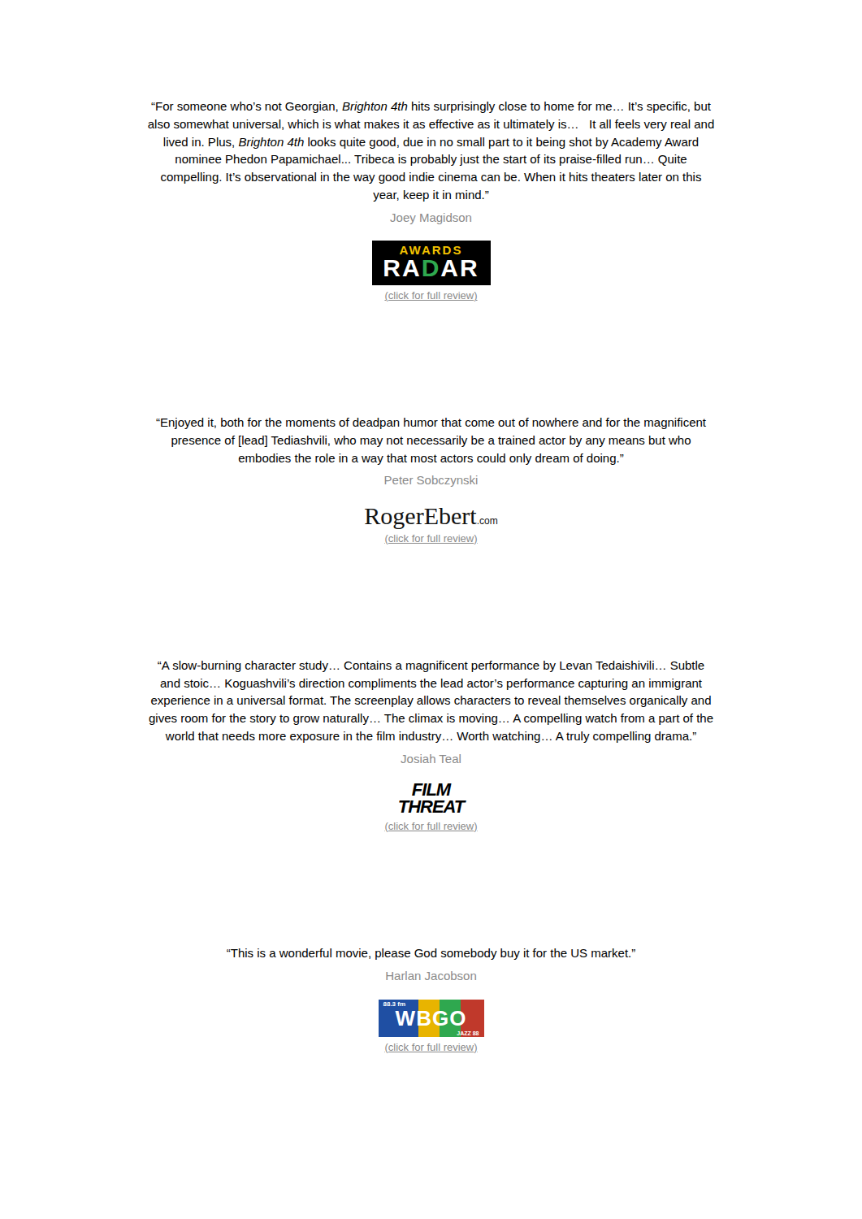“For someone who’s not Georgian, Brighton 4th hits surprisingly close to home for me… It’s specific, but also somewhat universal, which is what makes it as effective as it ultimately is… It all feels very real and lived in. Plus, Brighton 4th looks quite good, due in no small part to it being shot by Academy Award nominee Phedon Papamichael... Tribeca is probably just the start of its praise-filled run… Quite compelling. It’s observational in the way good indie cinema can be. When it hits theaters later on this year, keep it in mind.”
Joey Magidson
AWARDS
RADAR
(click for full review)
“Enjoyed it, both for the moments of deadpan humor that come out of nowhere and for the magnificent presence of [lead] Tediashvili, who may not necessarily be a trained actor by any means but who embodies the role in a way that most actors could only dream of doing.”
Peter Sobczynski
RogerEbert.com
(click for full review)
“A slow-burning character study… Contains a magnificent performance by Levan Tedaishivili… Subtle and stoic… Koguashvili’s direction compliments the lead actor’s performance capturing an immigrant experience in a universal format. The screenplay allows characters to reveal themselves organically and gives room for the story to grow naturally… The climax is moving… A compelling watch from a part of the world that needs more exposure in the film industry… Worth watching… A truly compelling drama.”
Josiah Teal
FILM
THREAT
(click for full review)
“This is a wonderful movie, please God somebody buy it for the US market.”
Harlan Jacobson
88.3 fm WBGO JAZZ 88
(click for full review)